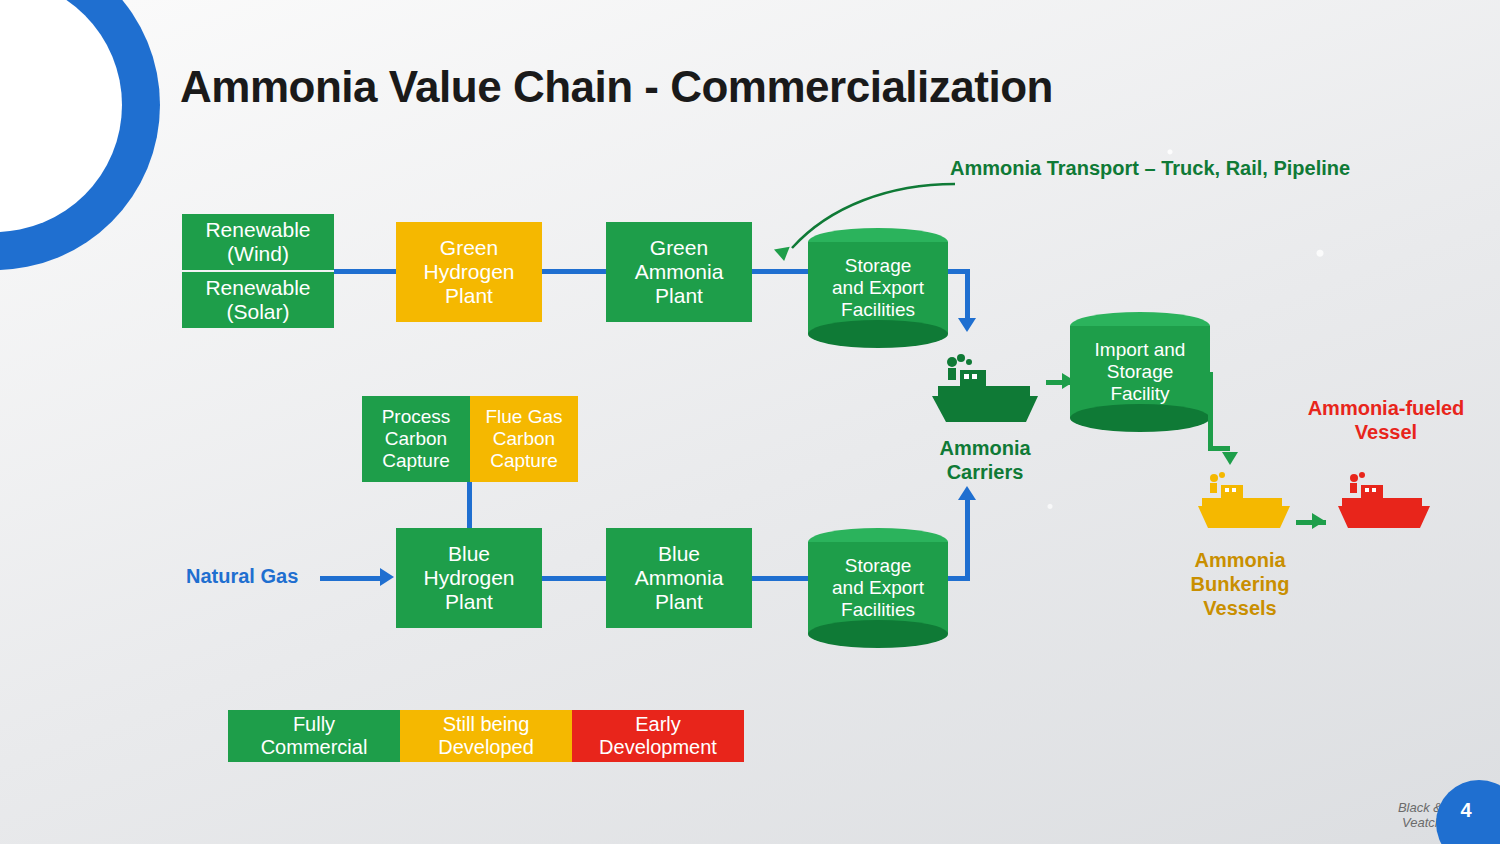Ammonia Value Chain - Commercialization
Renewable
(Wind)
Renewable
(Solar)
Green
Hydrogen
Plant
Green
Ammonia
Plant
Storage
and Export
Facilities
Ammonia Transport – Truck, Rail, Pipeline
Process
Carbon
Capture
Flue Gas
Carbon
Capture
Natural Gas
Blue
Hydrogen
Plant
Blue
Ammonia
Plant
Storage
and Export
Facilities
Ammonia
Carriers
Import and
Storage
Facility
Ammonia
Bunkering
Vessels
Ammonia-fueled
Vessel
Fully
Commercial
Still being
Developed
Early
Development
Black &
Veatch
4